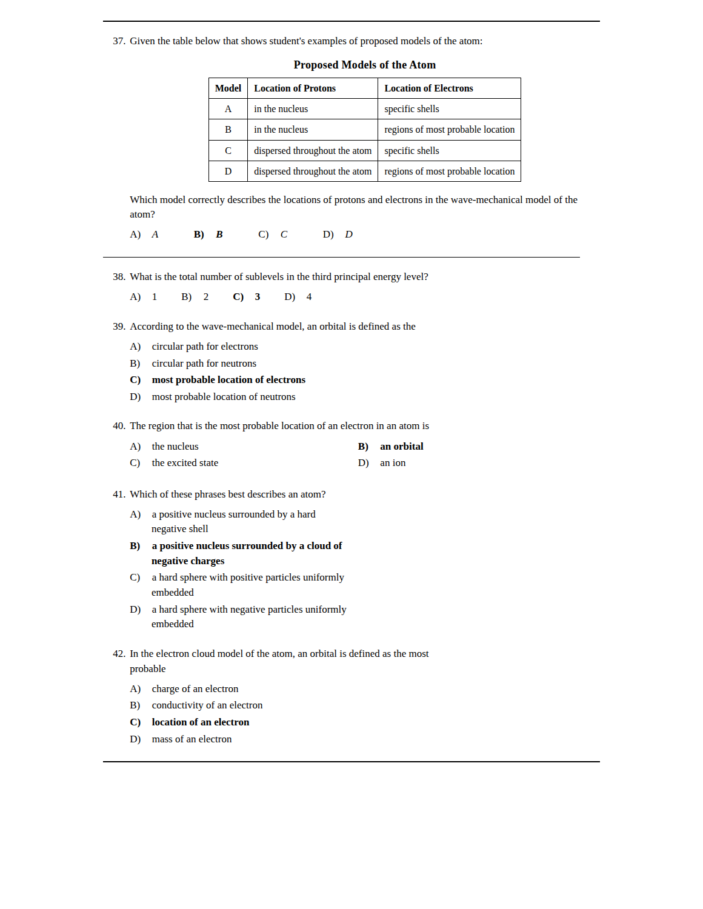37. Given the table below that shows student's examples of proposed models of the atom:
Proposed Models of the Atom
| Model | Location of Protons | Location of Electrons |
| --- | --- | --- |
| A | in the nucleus | specific shells |
| B | in the nucleus | regions of most probable location |
| C | dispersed throughout the atom | specific shells |
| D | dispersed throughout the atom | regions of most probable location |
Which model correctly describes the locations of protons and electrons in the wave-mechanical model of the atom?
A) A
B) B
C) C
D) D
38. What is the total number of sublevels in the third principal energy level?
A) 1
B) 2
C) 3
D) 4
39. According to the wave-mechanical model, an orbital is defined as the
A) circular path for electrons
B) circular path for neutrons
C) most probable location of electrons
D) most probable location of neutrons
40. The region that is the most probable location of an electron in an atom is
A) the nucleus
B) an orbital
C) the excited state
D) an ion
41. Which of these phrases best describes an atom?
A) a positive nucleus surrounded by a hardnegative shell
B) a positive nucleus surrounded by a cloud ofnegative charges
C) a hard sphere with positive particles uniformlyembedded
D) a hard sphere with negative particles uniformlyembedded
42. In the electron cloud model of the atom, an orbital is defined as the most probable
A) charge of an electron
B) conductivity of an electron
C) location of an electron
D) mass of an electron